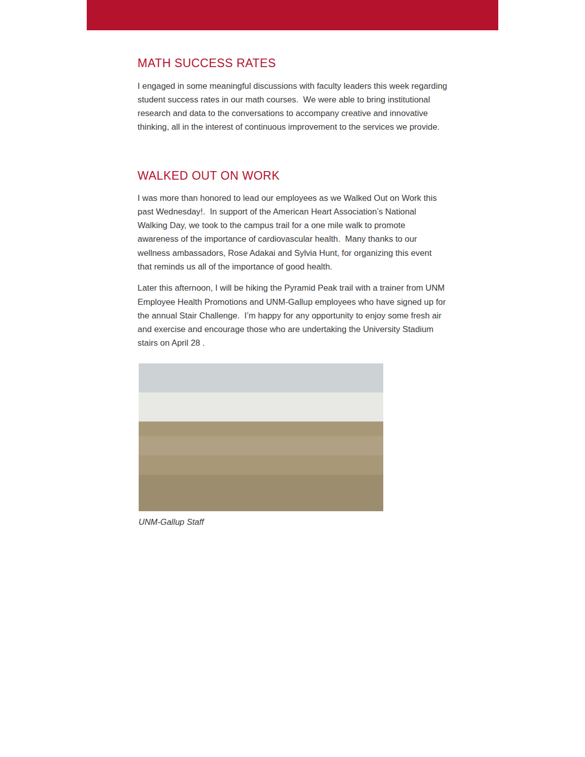Math Success Rates
I engaged in some meaningful discussions with faculty leaders this week regarding student success rates in our math courses. We were able to bring institutional research and data to the conversations to accompany creative and innovative thinking, all in the interest of continuous improvement to the services we provide.
Walked Out on Work
I was more than honored to lead our employees as we Walked Out on Work this past Wednesday!. In support of the American Heart Association’s National Walking Day, we took to the campus trail for a one mile walk to promote awareness of the importance of cardiovascular health. Many thanks to our wellness ambassadors, Rose Adakai and Sylvia Hunt, for organizing this event that reminds us all of the importance of good health.
Later this afternoon, I will be hiking the Pyramid Peak trail with a trainer from UNM Employee Health Promotions and UNM-Gallup employees who have signed up for the annual Stair Challenge. I’m happy for any opportunity to enjoy some fresh air and exercise and encourage those who are undertaking the University Stadium stairs on April 28 .
UNM-Gallup Staff